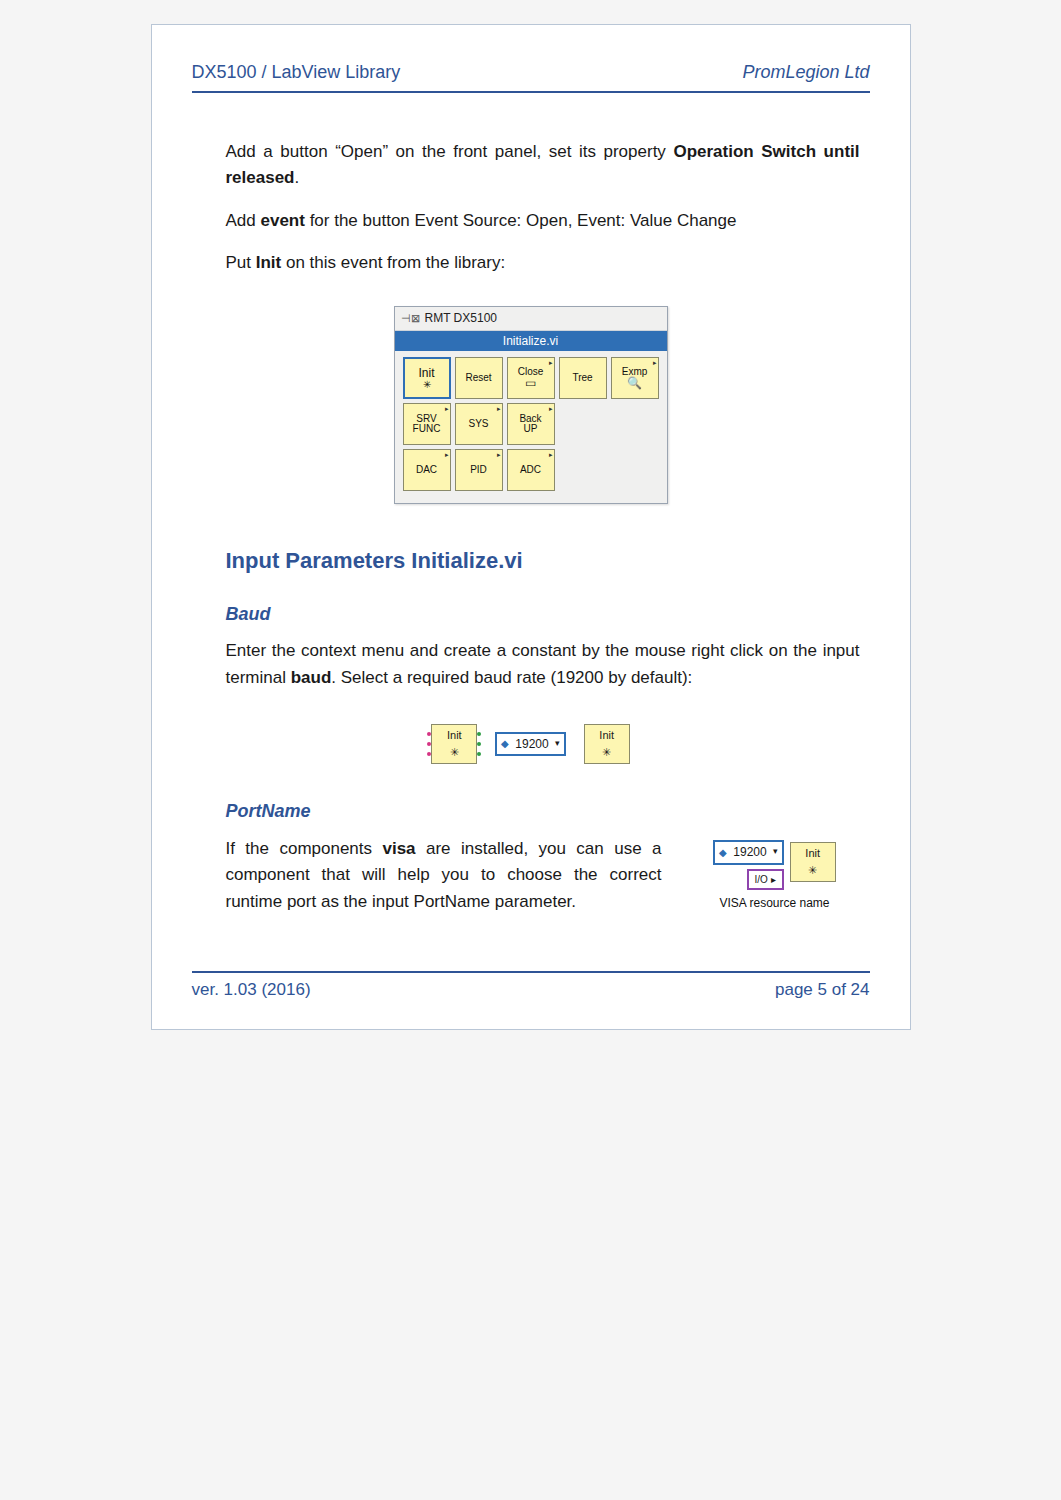DX5100 / LabView Library
PromLegion Ltd
Add a button “Open” on the front panel, set its property Operation Switch until released.
Add event for the button Event Source: Open, Event: Value Change
Put Init on this event from the library:
⊣⊠ RMT DX5100
Initialize.vi
Init✳
Reset
▸Close▭
Tree
▸Exmp🔍
▸SRV
FUNC
▸SYS
▸Back
UP
▸DAC
▸PID
▸ADC
Input Parameters Initialize.vi
Baud
Enter the context menu and create a constant by the mouse right click on the input terminal baud. Select a required baud rate (19200 by default):
Init
✳
◆19200▾
Init
✳
PortName
◆19200▾
I/O ▸
Init
✳
VISA resource name
If the components visa are installed, you can use a component that will help you to choose the correct runtime port as the input PortName parameter.
ver. 1.03 (2016)
page 5 of 24